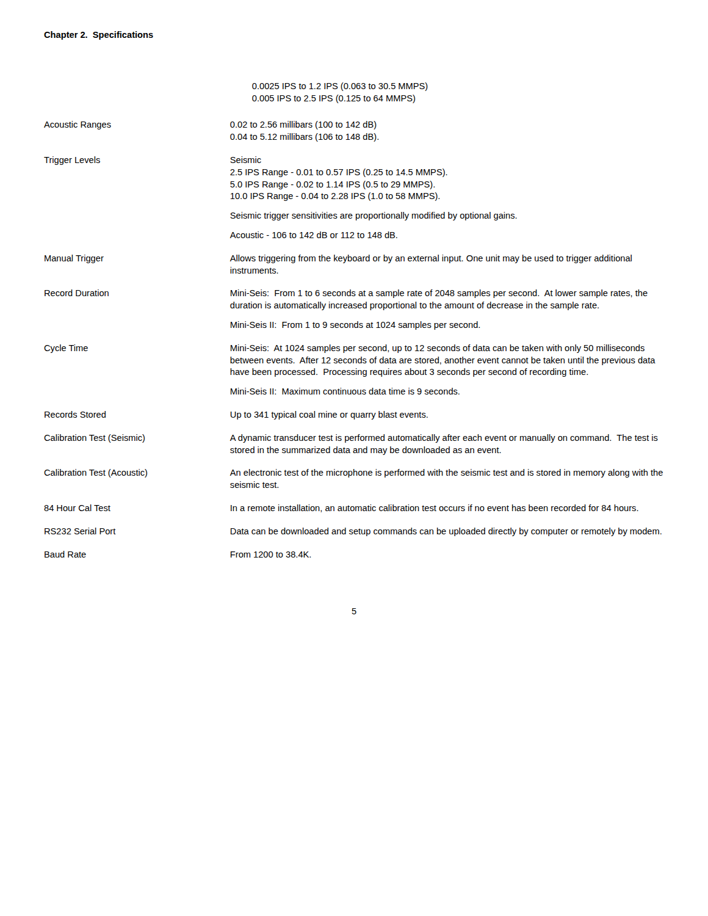Chapter 2. Specifications
| | 0.0025 IPS to 1.2 IPS (0.063 to 30.5 MMPS) 0.005 IPS to 2.5 IPS (0.125 to 64 MMPS) |
| Acoustic Ranges | 0.02 to 2.56 millibars (100 to 142 dB) 0.04 to 5.12 millibars (106 to 148 dB). |
| Trigger Levels | Seismic 2.5 IPS Range - 0.01 to 0.57 IPS (0.25 to 14.5 MMPS). 5.0 IPS Range - 0.02 to 1.14 IPS (0.5 to 29 MMPS). 10.0 IPS Range - 0.04 to 2.28 IPS (1.0 to 58 MMPS). Seismic trigger sensitivities are proportionally modified by optional gains. Acoustic - 106 to 142 dB or 112 to 148 dB. |
| Manual Trigger | Allows triggering from the keyboard or by an external input. One unit may be used to trigger additional instruments. |
| Record Duration | Mini-Seis: From 1 to 6 seconds at a sample rate of 2048 samples per second. At lower sample rates, the duration is automatically increased proportional to the amount of decrease in the sample rate. Mini-Seis II: From 1 to 9 seconds at 1024 samples per second. |
| Cycle Time | Mini-Seis: At 1024 samples per second, up to 12 seconds of data can be taken with only 50 milliseconds between events. After 12 seconds of data are stored, another event cannot be taken until the previous data have been processed. Processing requires about 3 seconds per second of recording time. Mini-Seis II: Maximum continuous data time is 9 seconds. |
| Records Stored | Up to 341 typical coal mine or quarry blast events. |
| Calibration Test (Seismic) | A dynamic transducer test is performed automatically after each event or manually on command. The test is stored in the summarized data and may be downloaded as an event. |
| Calibration Test (Acoustic) | An electronic test of the microphone is performed with the seismic test and is stored in memory along with the seismic test. |
| 84 Hour Cal Test | In a remote installation, an automatic calibration test occurs if no event has been recorded for 84 hours. |
| RS232 Serial Port | Data can be downloaded and setup commands can be uploaded directly by computer or remotely by modem. |
| Baud Rate | From 1200 to 38.4K. |
5